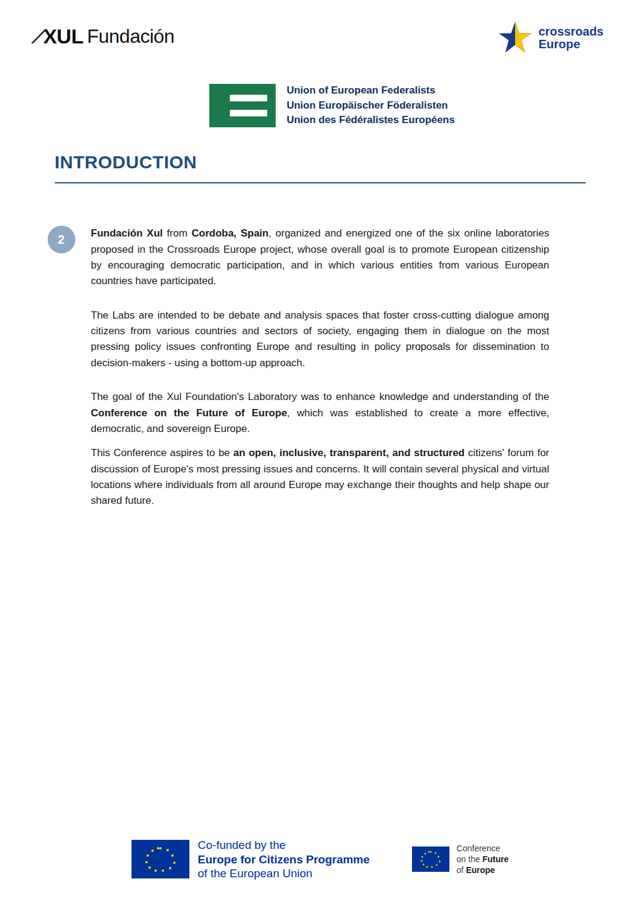⁄XUL Fundación
crossroads
Europe
Union of European Federalists Union Europäischer Föderalisten Union des Fédéralistes Européens
INTRODUCTION
2
Fundación Xul from Cordoba, Spain, organized and energized one of the six online laboratories proposed in the Crossroads Europe project, whose overall goal is to promote European citizenship by encouraging democratic participation, and in which various entities from various European countries have participated.
The Labs are intended to be debate and analysis spaces that foster cross-cutting dialogue among citizens from various countries and sectors of society, engaging them in dialogue on the most pressing policy issues confronting Europe and resulting in policy proposals for dissemination to decision-makers - using a bottom-up approach.
The goal of the Xul Foundation's Laboratory was to enhance knowledge and understanding of the Conference on the Future of Europe, which was established to create a more effective, democratic, and sovereign Europe.
This Conference aspires to be an open, inclusive, transparent, and structured citizens' forum for discussion of Europe's most pressing issues and concerns. It will contain several physical and virtual locations where individuals from all around Europe may exchange their thoughts and help shape our shared future.
Co-funded by the
Europe for Citizens Programme
of the European Union
Conference
on the Future
of Europe